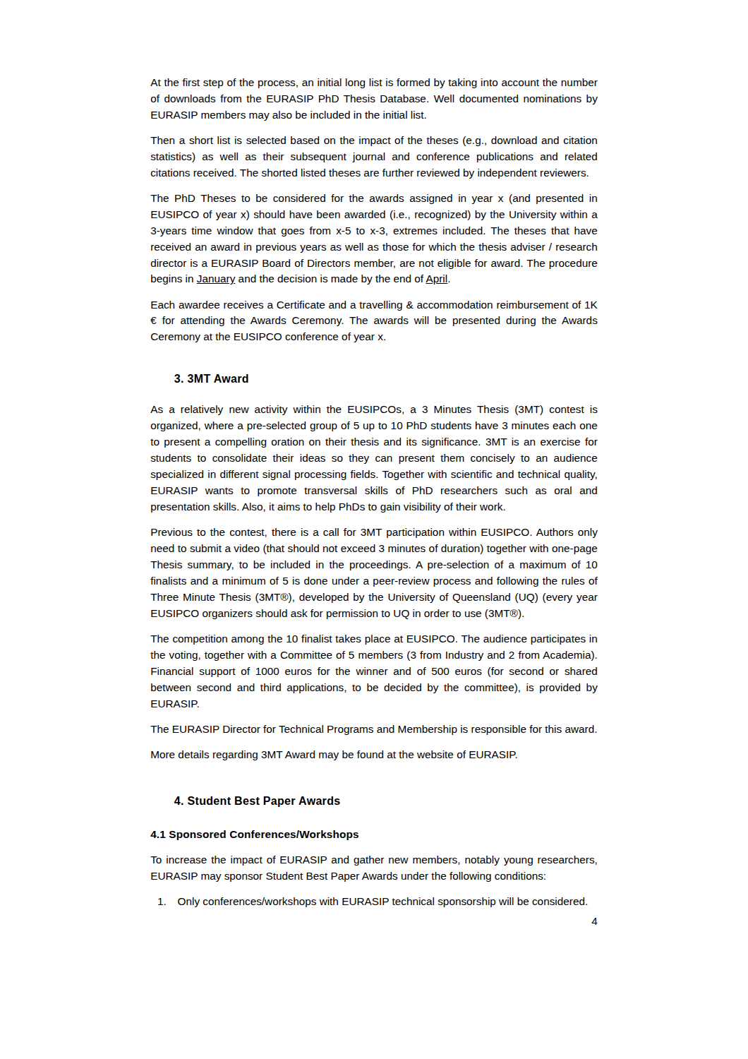At the first step of the process, an initial long list is formed by taking into account the number of downloads from the EURASIP PhD Thesis Database. Well documented nominations by EURASIP members may also be included in the initial list.
Then a short list is selected based on the impact of the theses (e.g., download and citation statistics) as well as their subsequent journal and conference publications and related citations received. The shorted listed theses are further reviewed by independent reviewers.
The PhD Theses to be considered for the awards assigned in year x (and presented in EUSIPCO of year x) should have been awarded (i.e., recognized) by the University within a 3-years time window that goes from x-5 to x-3, extremes included. The theses that have received an award in previous years as well as those for which the thesis adviser / research director is a EURASIP Board of Directors member, are not eligible for award. The procedure begins in January and the decision is made by the end of April.
Each awardee receives a Certificate and a travelling & accommodation reimbursement of 1K € for attending the Awards Ceremony. The awards will be presented during the Awards Ceremony at the EUSIPCO conference of year x.
3. 3MT Award
As a relatively new activity within the EUSIPCOs, a 3 Minutes Thesis (3MT) contest is organized, where a pre-selected group of 5 up to 10 PhD students have 3 minutes each one to present a compelling oration on their thesis and its significance. 3MT is an exercise for students to consolidate their ideas so they can present them concisely to an audience specialized in different signal processing fields. Together with scientific and technical quality, EURASIP wants to promote transversal skills of PhD researchers such as oral and presentation skills. Also, it aims to help PhDs to gain visibility of their work.
Previous to the contest, there is a call for 3MT participation within EUSIPCO. Authors only need to submit a video (that should not exceed 3 minutes of duration) together with one-page Thesis summary, to be included in the proceedings. A pre-selection of a maximum of 10 finalists and a minimum of 5 is done under a peer-review process and following the rules of Three Minute Thesis (3MT®), developed by the University of Queensland (UQ) (every year EUSIPCO organizers should ask for permission to UQ in order to use (3MT®).
The competition among the 10 finalist takes place at EUSIPCO. The audience participates in the voting, together with a Committee of 5 members (3 from Industry and 2 from Academia). Financial support of 1000 euros for the winner and of 500 euros (for second or shared between second and third applications, to be decided by the committee), is provided by EURASIP.
The EURASIP Director for Technical Programs and Membership is responsible for this award.
More details regarding 3MT Award may be found at the website of EURASIP.
4. Student Best Paper Awards
4.1 Sponsored Conferences/Workshops
To increase the impact of EURASIP and gather new members, notably young researchers, EURASIP may sponsor Student Best Paper Awards under the following conditions:
Only conferences/workshops with EURASIP technical sponsorship will be considered.
4